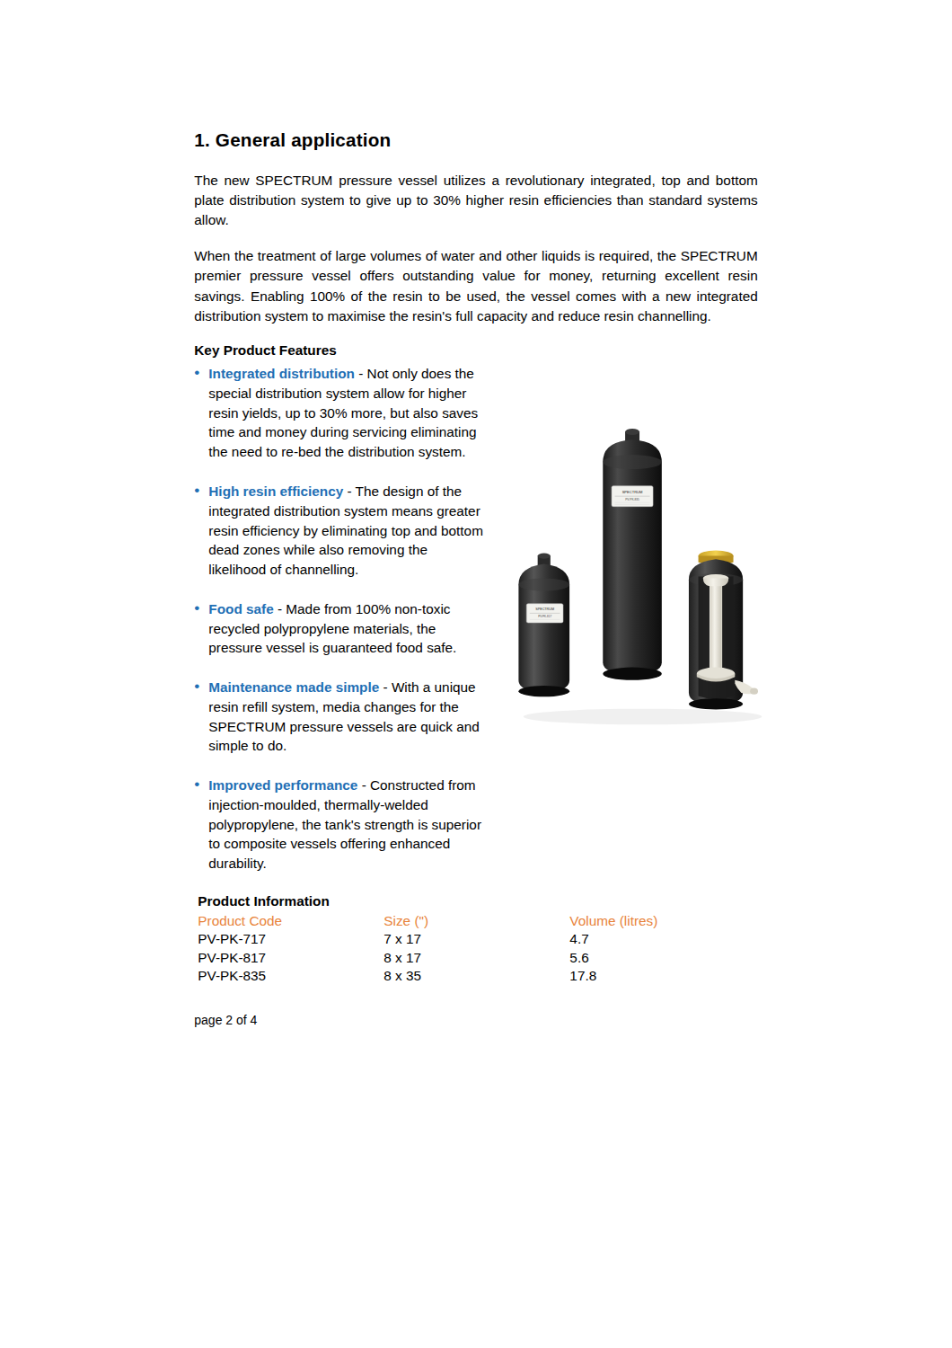1. General application
The new SPECTRUM pressure vessel utilizes a revolutionary integrated, top and bottom plate distribution system to give up to 30% higher resin efficiencies than standard systems allow.
When the treatment of large volumes of water and other liquids is required, the SPECTRUM premier pressure vessel offers outstanding value for money, returning excellent resin savings. Enabling 100% of the resin to be used, the vessel comes with a new integrated distribution system to maximise the resin's full capacity and reduce resin channelling.
Key Product Features
Integrated distribution - Not only does the special distribution system allow for higher resin yields, up to 30% more, but also saves time and money during servicing eliminating the need to re-bed the distribution system.
High resin efficiency - The design of the integrated distribution system means greater resin efficiency by eliminating top and bottom dead zones while also removing the likelihood of channelling.
Food safe - Made from 100% non-toxic recycled polypropylene materials, the pressure vessel is guaranteed food safe.
Maintenance made simple - With a unique resin refill system, media changes for the SPECTRUM pressure vessels are quick and simple to do.
Improved performance - Constructed from injection-moulded, thermally-welded polypropylene, the tank's strength is superior to composite vessels offering enhanced durability.
SPECTRUM PV-PK-835 SPECTRUM PV-PK-817
Product Information
| Product Code | Size (") | Volume (litres) |
| --- | --- | --- |
| PV-PK-717 | 7 x 17 | 4.7 |
| PV-PK-817 | 8 x 17 | 5.6 |
| PV-PK-835 | 8 x 35 | 17.8 |
page 2 of 4